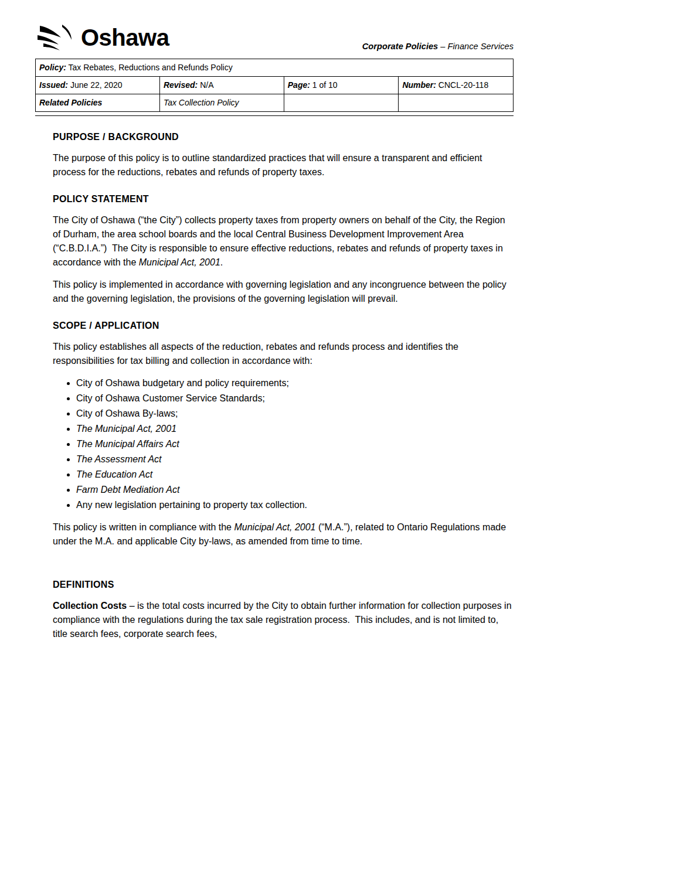Oshawa
Corporate Policies – Finance Services
| Policy: Tax Rebates, Reductions and Refunds Policy |
| Issued: June 22, 2020 | Revised: N/A | Page: 1 of 10 | Number: CNCL-20-118 |
| Related Policies | Tax Collection Policy | | |
PURPOSE / BACKGROUND
The purpose of this policy is to outline standardized practices that will ensure a transparent and efficient process for the reductions, rebates and refunds of property taxes.
POLICY STATEMENT
The City of Oshawa (“the City”) collects property taxes from property owners on behalf of the City, the Region of Durham, the area school boards and the local Central Business Development Improvement Area (“C.B.D.I.A.”) The City is responsible to ensure effective reductions, rebates and refunds of property taxes in accordance with the Municipal Act, 2001.
This policy is implemented in accordance with governing legislation and any incongruence between the policy and the governing legislation, the provisions of the governing legislation will prevail.
SCOPE / APPLICATION
This policy establishes all aspects of the reduction, rebates and refunds process and identifies the responsibilities for tax billing and collection in accordance with:
City of Oshawa budgetary and policy requirements;
City of Oshawa Customer Service Standards;
City of Oshawa By-laws;
The Municipal Act, 2001
The Municipal Affairs Act
The Assessment Act
The Education Act
Farm Debt Mediation Act
Any new legislation pertaining to property tax collection.
This policy is written in compliance with the Municipal Act, 2001 (“M.A.”), related to Ontario Regulations made under the M.A. and applicable City by-laws, as amended from time to time.
DEFINITIONS
Collection Costs – is the total costs incurred by the City to obtain further information for collection purposes in compliance with the regulations during the tax sale registration process. This includes, and is not limited to, title search fees, corporate search fees,